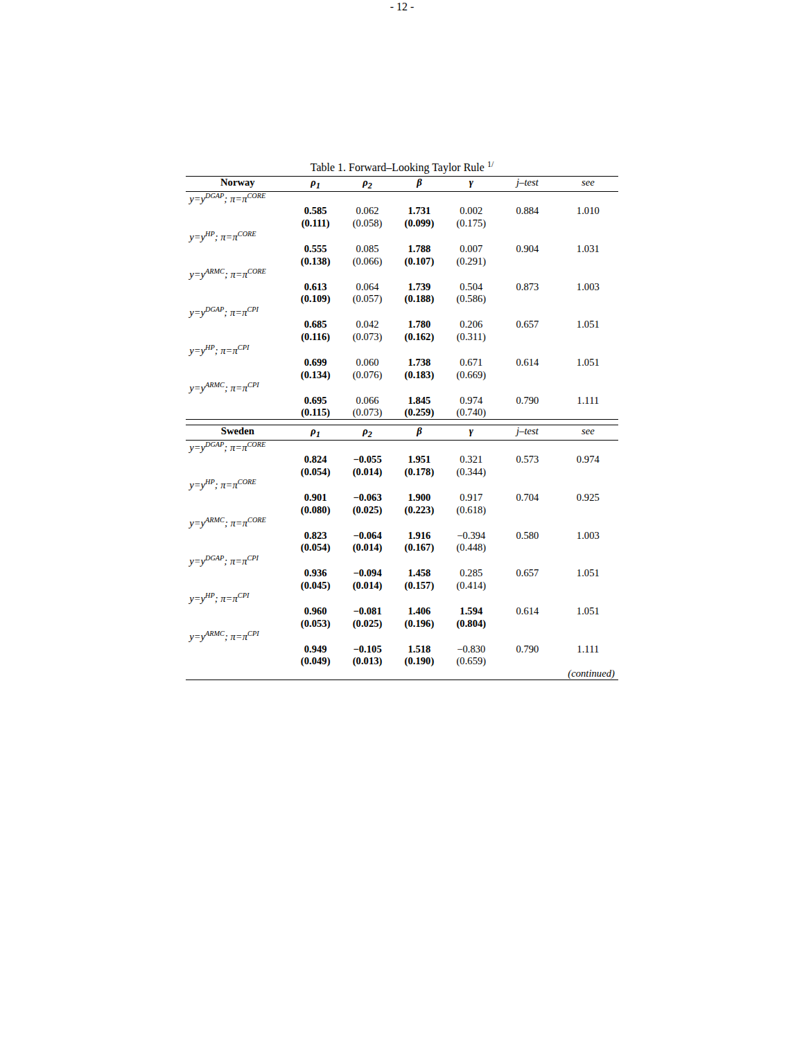- 12 -
Table 1. Forward–Looking Taylor Rule 1/
| Norway | ρ 1 | ρ 2 | β | γ | j–test | see |
| --- | --- | --- | --- | --- | --- | --- |
| y=y DGAP ; π=π CORE | |
| | 0.585 | 0.062 | 1.731 | 0.002 | 0.884 | 1.010 |
| | (0.111) | (0.058) | (0.099) | (0.175) | | |
| y=y HP ; π=π CORE | |
| | 0.555 | 0.085 | 1.788 | 0.007 | 0.904 | 1.031 |
| | (0.138) | (0.066) | (0.107) | (0.291) | | |
| y=y ARMC ; π=π CORE | |
| | 0.613 | 0.064 | 1.739 | 0.504 | 0.873 | 1.003 |
| | (0.109) | (0.057) | (0.188) | (0.586) | | |
| y=y DGAP ; π=π CPI | |
| | 0.685 | 0.042 | 1.780 | 0.206 | 0.657 | 1.051 |
| | (0.116) | (0.073) | (0.162) | (0.311) | | |
| y=y HP ; π=π CPI | |
| | 0.699 | 0.060 | 1.738 | 0.671 | 0.614 | 1.051 |
| | (0.134) | (0.076) | (0.183) | (0.669) | | |
| y=y ARMC ; π=π CPI | |
| | 0.695 | 0.066 | 1.845 | 0.974 | 0.790 | 1.111 |
| | (0.115) | (0.073) | (0.259) | (0.740) | | |
| Sweden | ρ 1 | ρ 2 | β | γ | j–test | see |
| y=y DGAP ; π=π CORE | |
| | 0.824 | −0.055 | 1.951 | 0.321 | 0.573 | 0.974 |
| | (0.054) | (0.014) | (0.178) | (0.344) | | |
| y=y HP ; π=π CORE | |
| | 0.901 | −0.063 | 1.900 | 0.917 | 0.704 | 0.925 |
| | (0.080) | (0.025) | (0.223) | (0.618) | | |
| y=y ARMC ; π=π CORE | |
| | 0.823 | −0.064 | 1.916 | −0.394 | 0.580 | 1.003 |
| | (0.054) | (0.014) | (0.167) | (0.448) | | |
| y=y DGAP ; π=π CPI | |
| | 0.936 | −0.094 | 1.458 | 0.285 | 0.657 | 1.051 |
| | (0.045) | (0.014) | (0.157) | (0.414) | | |
| y=y HP ; π=π CPI | |
| | 0.960 | −0.081 | 1.406 | 1.594 | 0.614 | 1.051 |
| | (0.053) | (0.025) | (0.196) | (0.804) | | |
| y=y ARMC ; π=π CPI | |
| | 0.949 | −0.105 | 1.518 | −0.830 | 0.790 | 1.111 |
| | (0.049) | (0.013) | (0.190) | (0.659) | | |
| | (continued) |